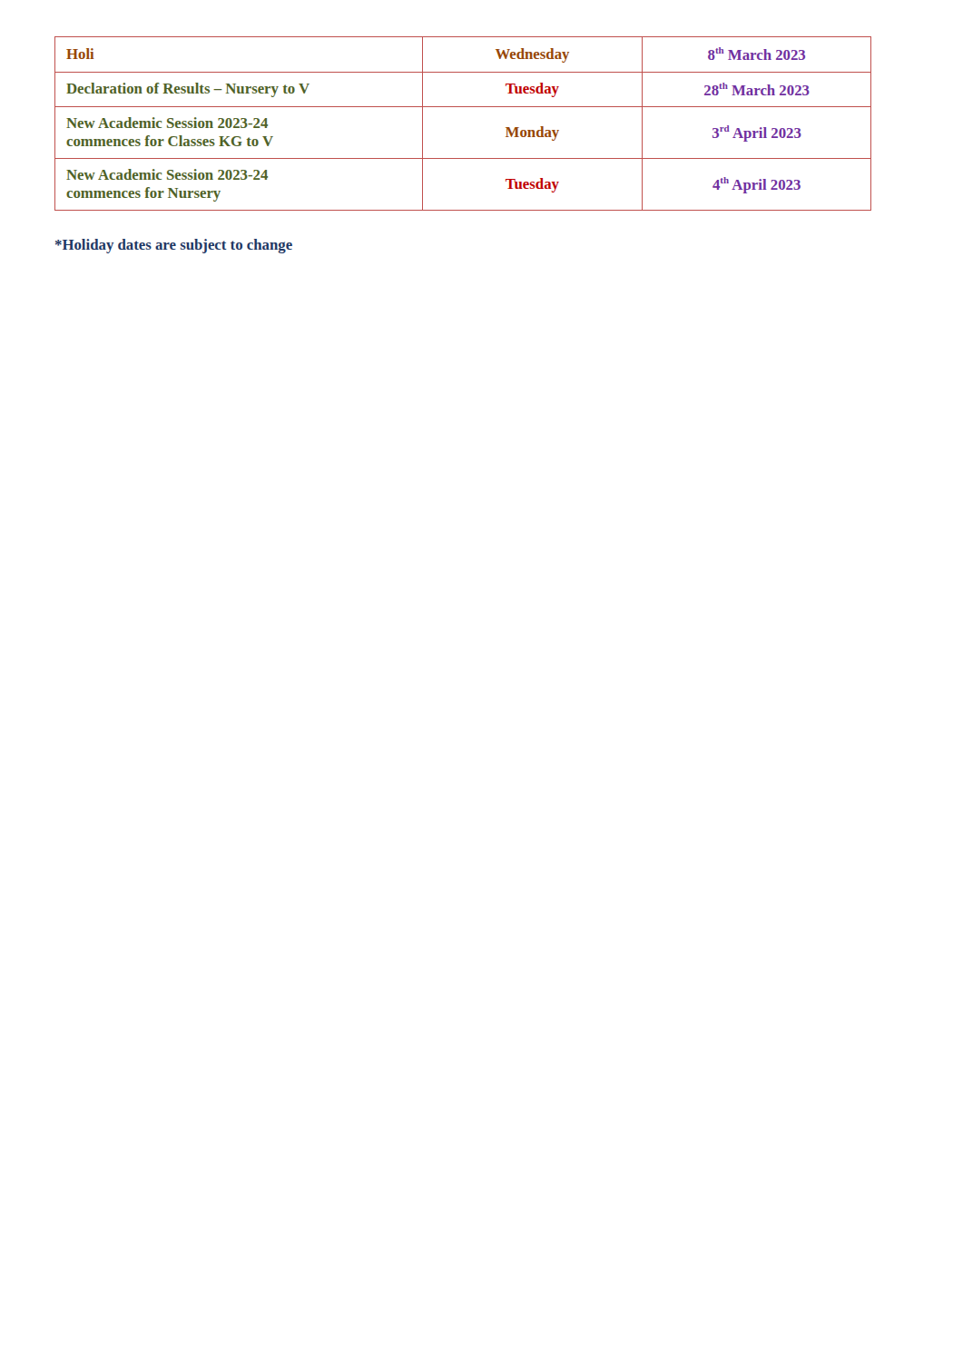| Holi | Wednesday | 8 th March 2023 |
| Declaration of Results – Nursery to V | Tuesday | 28 th March 2023 |
| New Academic Session 2023-24 commences for Classes KG to V | Monday | 3 rd April 2023 |
| New Academic Session 2023-24 commences for Nursery | Tuesday | 4 th April 2023 |
*Holiday dates are subject to change